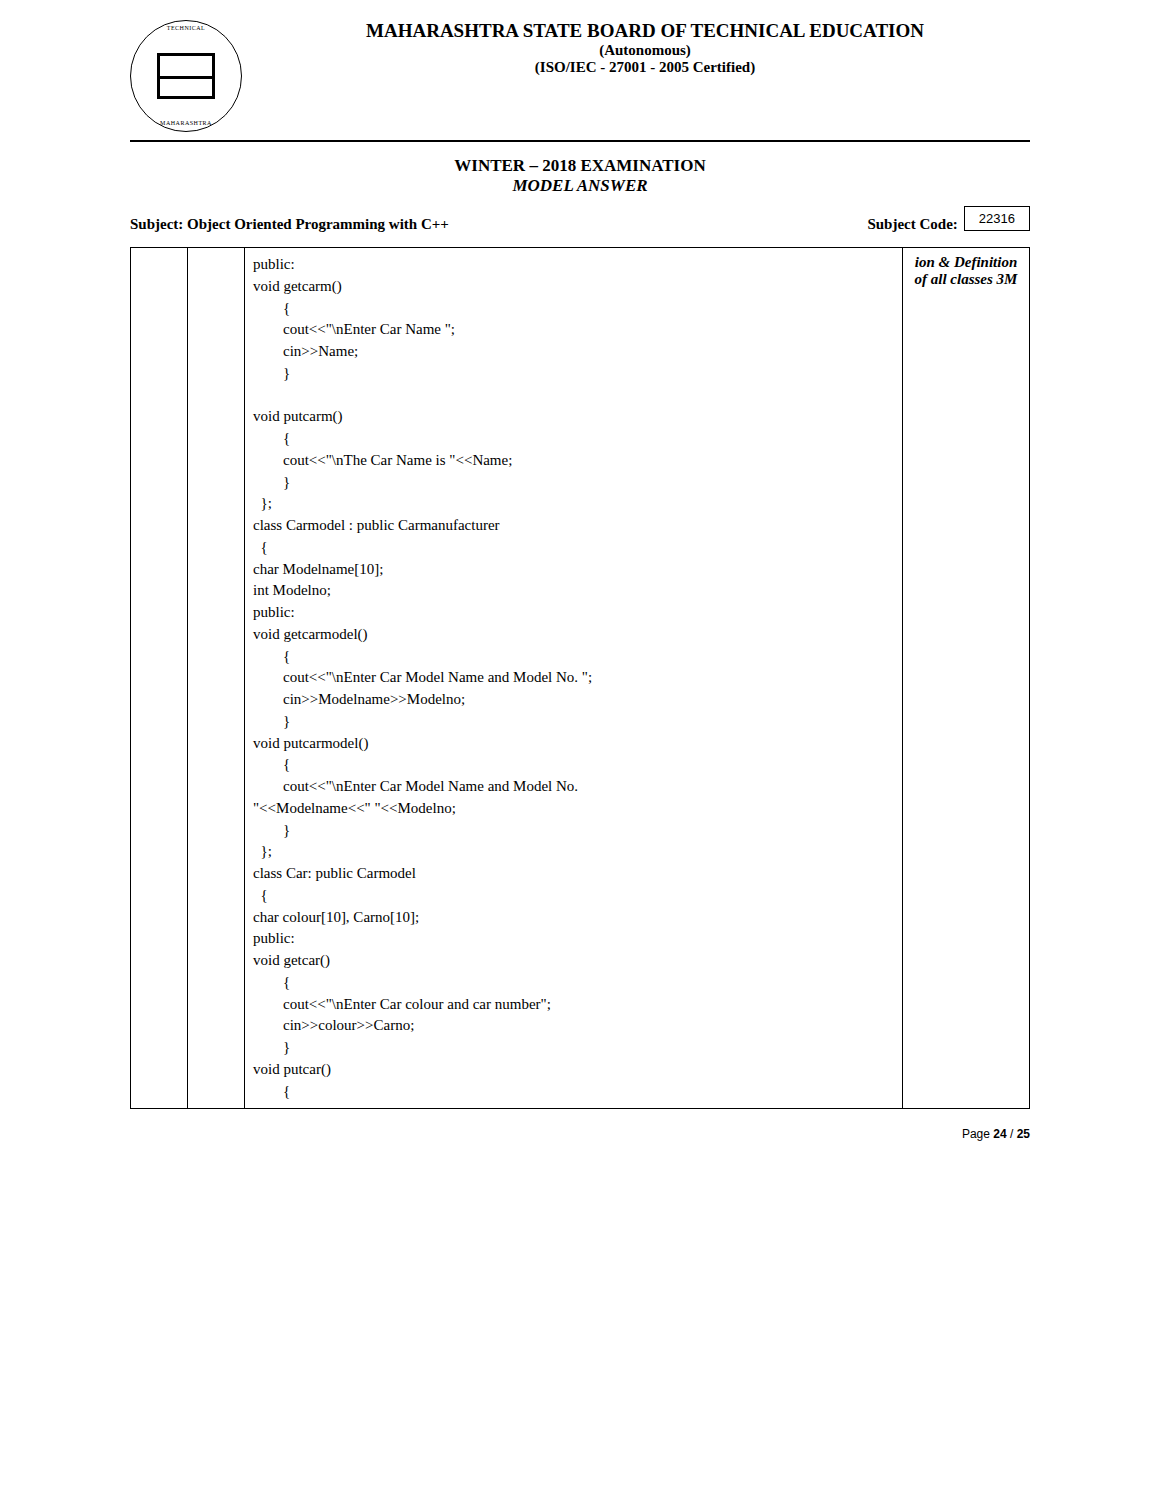TECHNICAL
MAHARASHTRA
MAHARASHTRA STATE BOARD OF TECHNICAL EDUCATION
(Autonomous)
(ISO/IEC - 27001 - 2005 Certified)
WINTER – 2018 EXAMINATION
MODEL ANSWER
Subject: Object Oriented Programming with C++
Subject Code:
22316
| | | public: void getcarm() { cout<<"\nEnter Car Name "; cin>>Name; } void putcarm() { cout<<"\nThe Car Name is "<<Name; } }; class Carmodel : public Carmanufacturer { char Modelname[10]; int Modelno; public: void getcarmodel() { cout<<"\nEnter Car Model Name and Model No. "; cin>>Modelname>>Modelno; } void putcarmodel() { cout<<"\nEnter Car Model Name and Model No. "<<Modelname<<" "<<Modelno; } }; class Car: public Carmodel { char colour[10], Carno[10]; public: void getcar() { cout<<"\nEnter Car colour and car number"; cin>>colour>>Carno; } void putcar() { | ion & Definition of all classes 3M |
Page 24 / 25